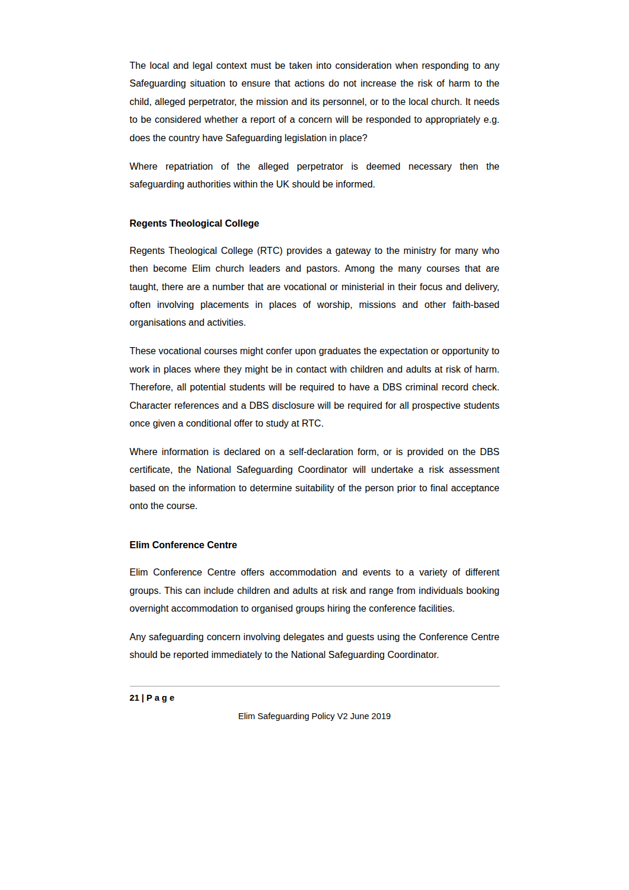The local and legal context must be taken into consideration when responding to any Safeguarding situation to ensure that actions do not increase the risk of harm to the child, alleged perpetrator, the mission and its personnel, or to the local church. It needs to be considered whether a report of a concern will be responded to appropriately e.g. does the country have Safeguarding legislation in place?
Where repatriation of the alleged perpetrator is deemed necessary then the safeguarding authorities within the UK should be informed.
Regents Theological College
Regents Theological College (RTC) provides a gateway to the ministry for many who then become Elim church leaders and pastors. Among the many courses that are taught, there are a number that are vocational or ministerial in their focus and delivery, often involving placements in places of worship, missions and other faith-based organisations and activities.
These vocational courses might confer upon graduates the expectation or opportunity to work in places where they might be in contact with children and adults at risk of harm. Therefore, all potential students will be required to have a DBS criminal record check. Character references and a DBS disclosure will be required for all prospective students once given a conditional offer to study at RTC.
Where information is declared on a self-declaration form, or is provided on the DBS certificate, the National Safeguarding Coordinator will undertake a risk assessment based on the information to determine suitability of the person prior to final acceptance onto the course.
Elim Conference Centre
Elim Conference Centre offers accommodation and events to a variety of different groups. This can include children and adults at risk and range from individuals booking overnight accommodation to organised groups hiring the conference facilities.
Any safeguarding concern involving delegates and guests using the Conference Centre should be reported immediately to the National Safeguarding Coordinator.
21 | P a g e
Elim Safeguarding Policy V2 June 2019